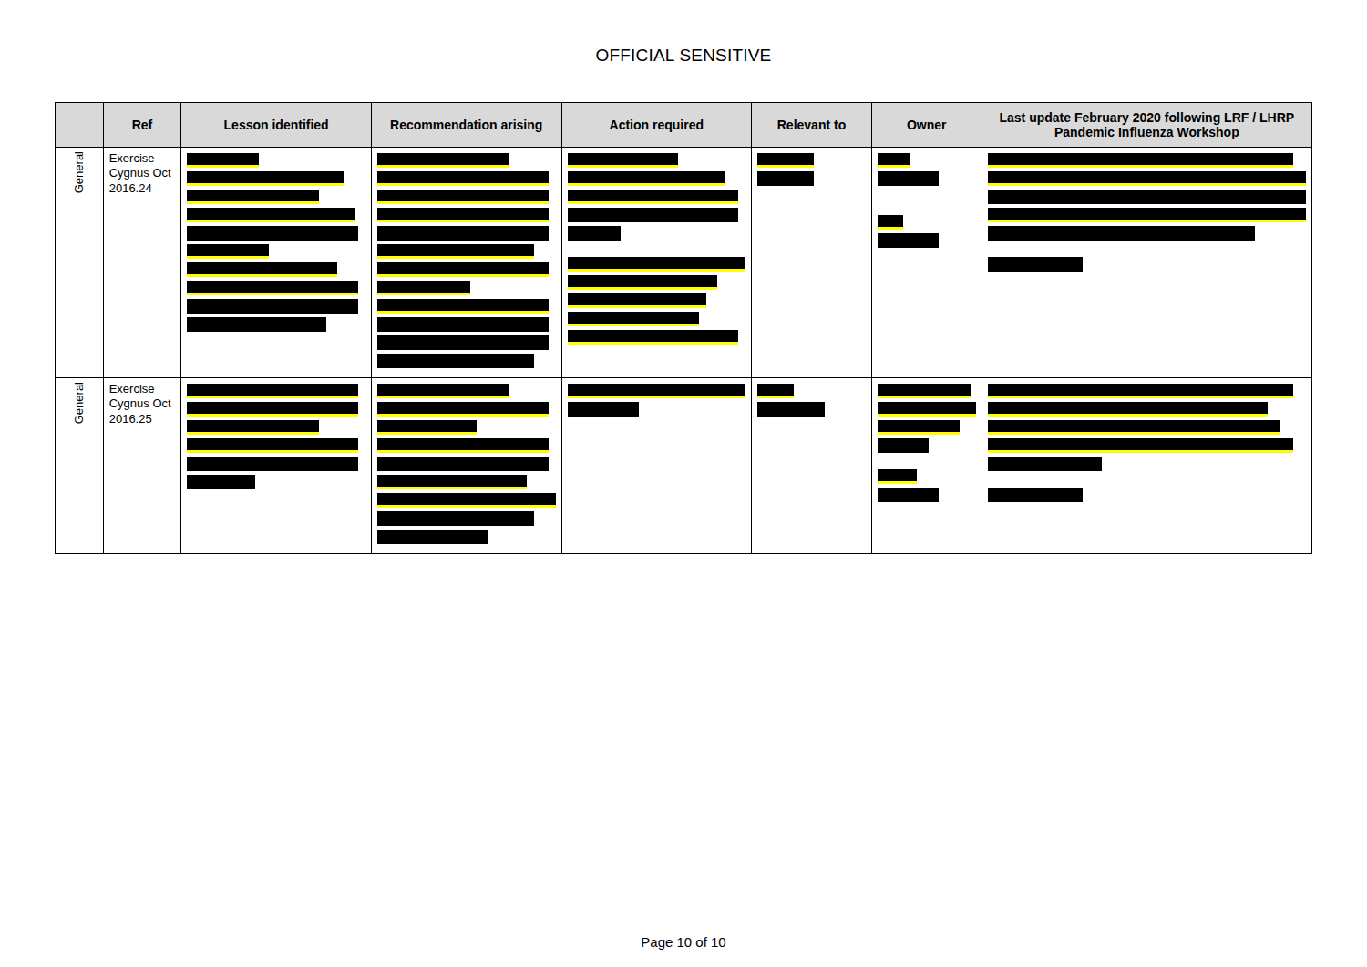OFFICIAL SENSITIVE
| | Ref | Lesson identified | Recommendation arising | Action required | Relevant to | Owner | Last update February 2020 following LRF / LHRP Pandemic Influenza Workshop |
| --- | --- | --- | --- | --- | --- | --- | --- |
| General | Exercise Cygnus Oct 2016.24 | | | | | | |
| General | Exercise Cygnus Oct 2016.25 | | | | | | |
Page 10 of 10